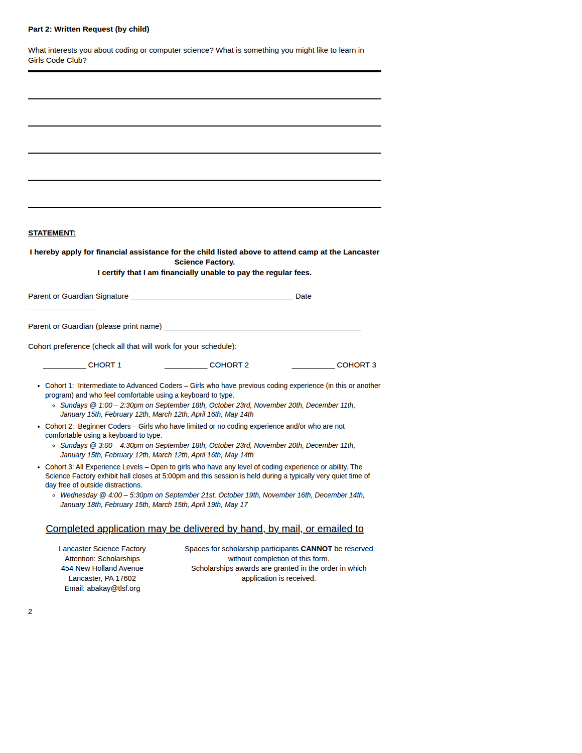Part 2: Written Request (by child)
What interests you about coding or computer science? What is something you might like to learn in Girls Code Club?
STATEMENT:
I hereby apply for financial assistance for the child listed above to attend camp at the Lancaster Science Factory.
I certify that I am financially unable to pay the regular fees.
Parent or Guardian Signature ______________________________________ Date ________________
Parent or Guardian (please print name) ______________________________________________
Cohort preference (check all that will work for your schedule):
__________ CHORT 1 __________ COHORT 2 __________ COHORT 3
Cohort 1: Intermediate to Advanced Coders – Girls who have previous coding experience (in this or another program) and who feel comfortable using a keyboard to type.
Sundays @ 1:00 – 2:30pm on September 18th, October 23rd, November 20th, December 11th, January 15th, February 12th, March 12th, April 16th, May 14th
Cohort 2: Beginner Coders – Girls who have limited or no coding experience and/or who are not comfortable using a keyboard to type.
Sundays @ 3:00 – 4:30pm on September 18th, October 23rd, November 20th, December 11th, January 15th, February 12th, March 12th, April 16th, May 14th
Cohort 3: All Experience Levels – Open to girls who have any level of coding experience or ability. The Science Factory exhibit hall closes at 5:00pm and this session is held during a typically very quiet time of day free of outside distractions.
Wednesday @ 4:00 – 5:30pm on September 21st, October 19th, November 16th, December 14th, January 18th, February 15th, March 15th, April 19th, May 17
Completed application may be delivered by hand, by mail, or emailed to
| Lancaster Science Factory Attention: Scholarships 454 New Holland Avenue Lancaster, PA 17602 Email: abakay@tlsf.org | Spaces for scholarship participants CANNOT be reserved without completion of this form. Scholarships awards are granted in the order in which application is received. |
2